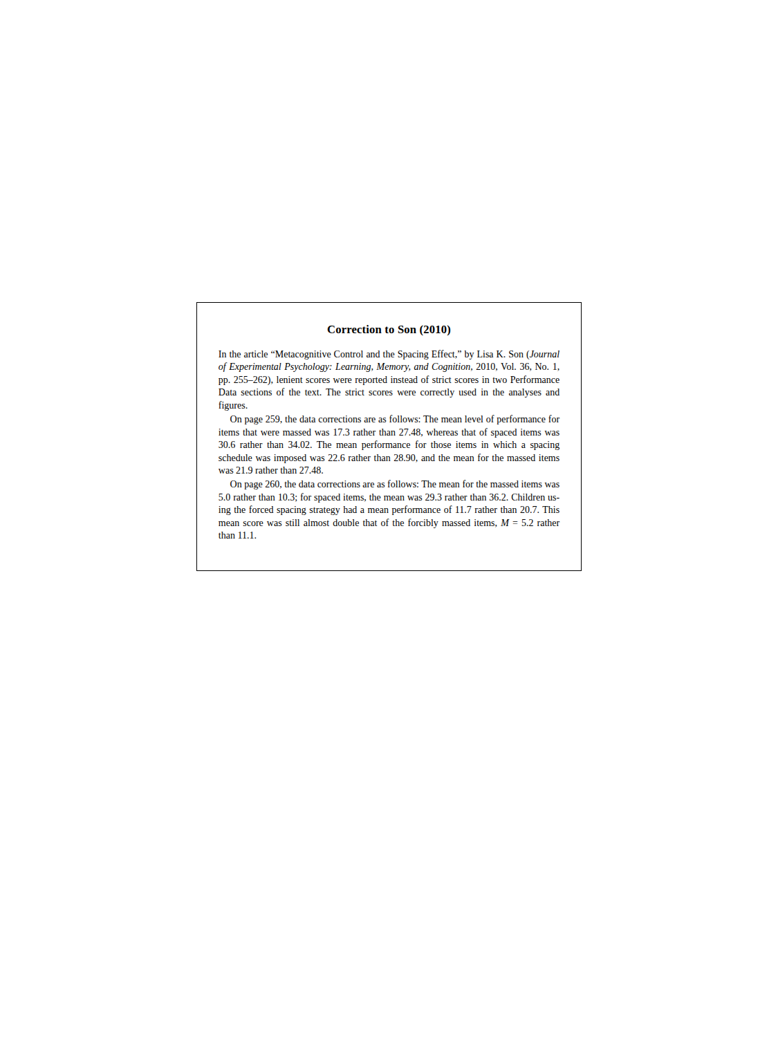Correction to Son (2010)
In the article “Metacognitive Control and the Spacing Effect,” by Lisa K. Son (Journal of Experimental Psychology: Learning, Memory, and Cognition, 2010, Vol. 36, No. 1, pp. 255–262), lenient scores were reported instead of strict scores in two Performance Data sections of the text. The strict scores were correctly used in the analyses and figures.
On page 259, the data corrections are as follows: The mean level of performance for items that were massed was 17.3 rather than 27.48, whereas that of spaced items was 30.6 rather than 34.02. The mean performance for those items in which a spacing schedule was imposed was 22.6 rather than 28.90, and the mean for the massed items was 21.9 rather than 27.48.
On page 260, the data corrections are as follows: The mean for the massed items was 5.0 rather than 10.3; for spaced items, the mean was 29.3 rather than 36.2. Children using the forced spacing strategy had a mean performance of 11.7 rather than 20.7. This mean score was still almost double that of the forcibly massed items, M = 5.2 rather than 11.1.